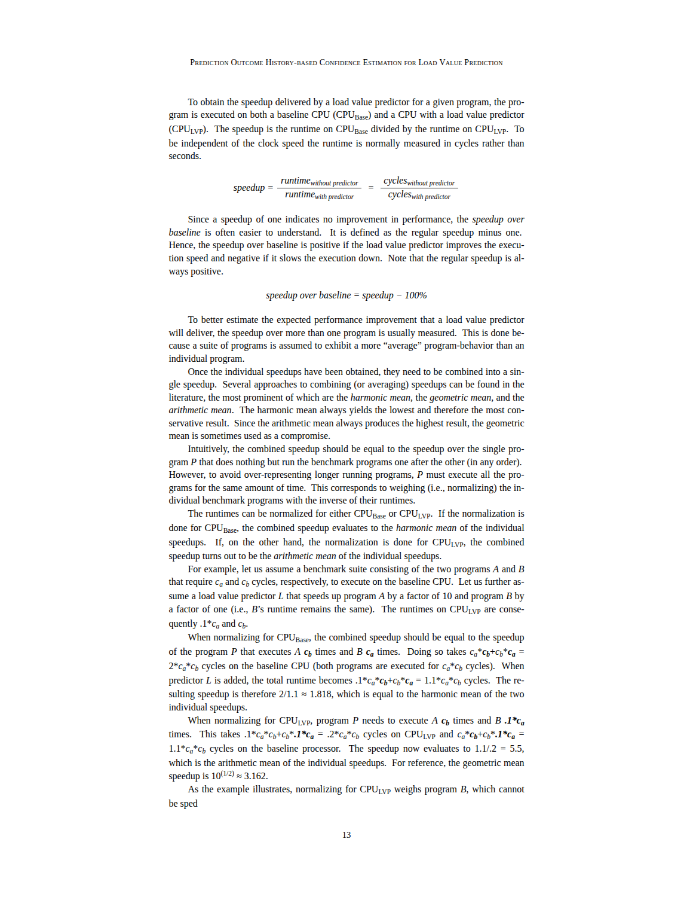Prediction Outcome History-based Confidence Estimation for Load Value Prediction
To obtain the speedup delivered by a load value predictor for a given program, the program is executed on both a baseline CPU (CPUBase) and a CPU with a load value predictor (CPULVP). The speedup is the runtime on CPUBase divided by the runtime on CPULVP. To be independent of the clock speed the runtime is normally measured in cycles rather than seconds.
speedup = runtimewithout predictor runtimewith predictor = cycleswithout predictor cycleswith predictor
Since a speedup of one indicates no improvement in performance, the speedup over baseline is often easier to understand. It is defined as the regular speedup minus one. Hence, the speedup over baseline is positive if the load value predictor improves the execution speed and negative if it slows the execution down. Note that the regular speedup is always positive.
speedup over baseline = speedup − 100%
To better estimate the expected performance improvement that a load value predictor will deliver, the speedup over more than one program is usually measured. This is done because a suite of programs is assumed to exhibit a more “average” program-behavior than an individual program.
Once the individual speedups have been obtained, they need to be combined into a single speedup. Several approaches to combining (or averaging) speedups can be found in the literature, the most prominent of which are the harmonic mean, the geometric mean, and the arithmetic mean. The harmonic mean always yields the lowest and therefore the most conservative result. Since the arithmetic mean always produces the highest result, the geometric mean is sometimes used as a compromise.
Intuitively, the combined speedup should be equal to the speedup over the single program P that does nothing but run the benchmark programs one after the other (in any order). However, to avoid over-representing longer running programs, P must execute all the programs for the same amount of time. This corresponds to weighing (i.e., normalizing) the individual benchmark programs with the inverse of their runtimes.
The runtimes can be normalized for either CPUBase or CPULVP. If the normalization is done for CPUBase, the combined speedup evaluates to the harmonic mean of the individual speedups. If, on the other hand, the normalization is done for CPULVP, the combined speedup turns out to be the arithmetic mean of the individual speedups.
For example, let us assume a benchmark suite consisting of the two programs A and B that require ca and cb cycles, respectively, to execute on the baseline CPU. Let us further assume a load value predictor L that speeds up program A by a factor of 10 and program B by a factor of one (i.e., B’s runtime remains the same). The runtimes on CPULVP are consequently .1*ca and cb.
When normalizing for CPUBase, the combined speedup should be equal to the speedup of the program P that executes A cb times and B ca times. Doing so takes ca*cb+cb*ca = 2*ca*cb cycles on the baseline CPU (both programs are executed for ca*cb cycles). When predictor L is added, the total runtime becomes .1*ca*cb+cb*ca = 1.1*ca*cb cycles. The resulting speedup is therefore 2/1.1 ≈ 1.818, which is equal to the harmonic mean of the two individual speedups.
When normalizing for CPULVP, program P needs to execute A cb times and B .1*ca times. This takes .1*ca*cb+cb*.1*ca = .2*ca*cb cycles on CPULVP and ca*cb+cb*.1*ca = 1.1*ca*cb cycles on the baseline processor. The speedup now evaluates to 1.1/.2 = 5.5, which is the arithmetic mean of the individual speedups. For reference, the geometric mean speedup is 10(1/2) ≈ 3.162.
As the example illustrates, normalizing for CPULVP weighs program B, which cannot be sped
13